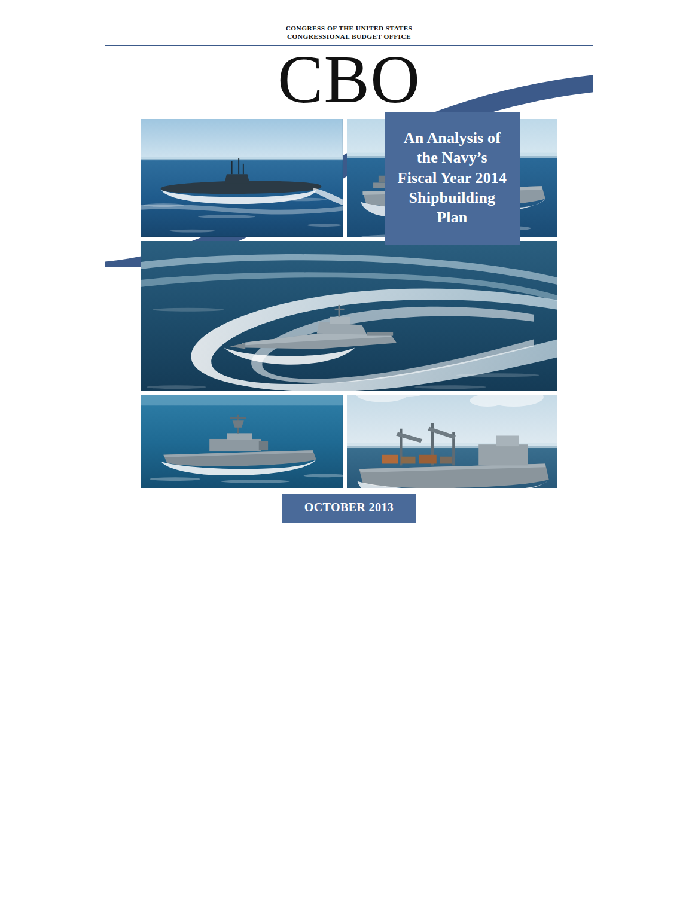CONGRESS OF THE UNITED STATES
CONGRESSIONAL BUDGET OFFICE
CBO
An Analysis of
the Navy’s
Fiscal Year 2014
Shipbuilding Plan
OCTOBER 2013